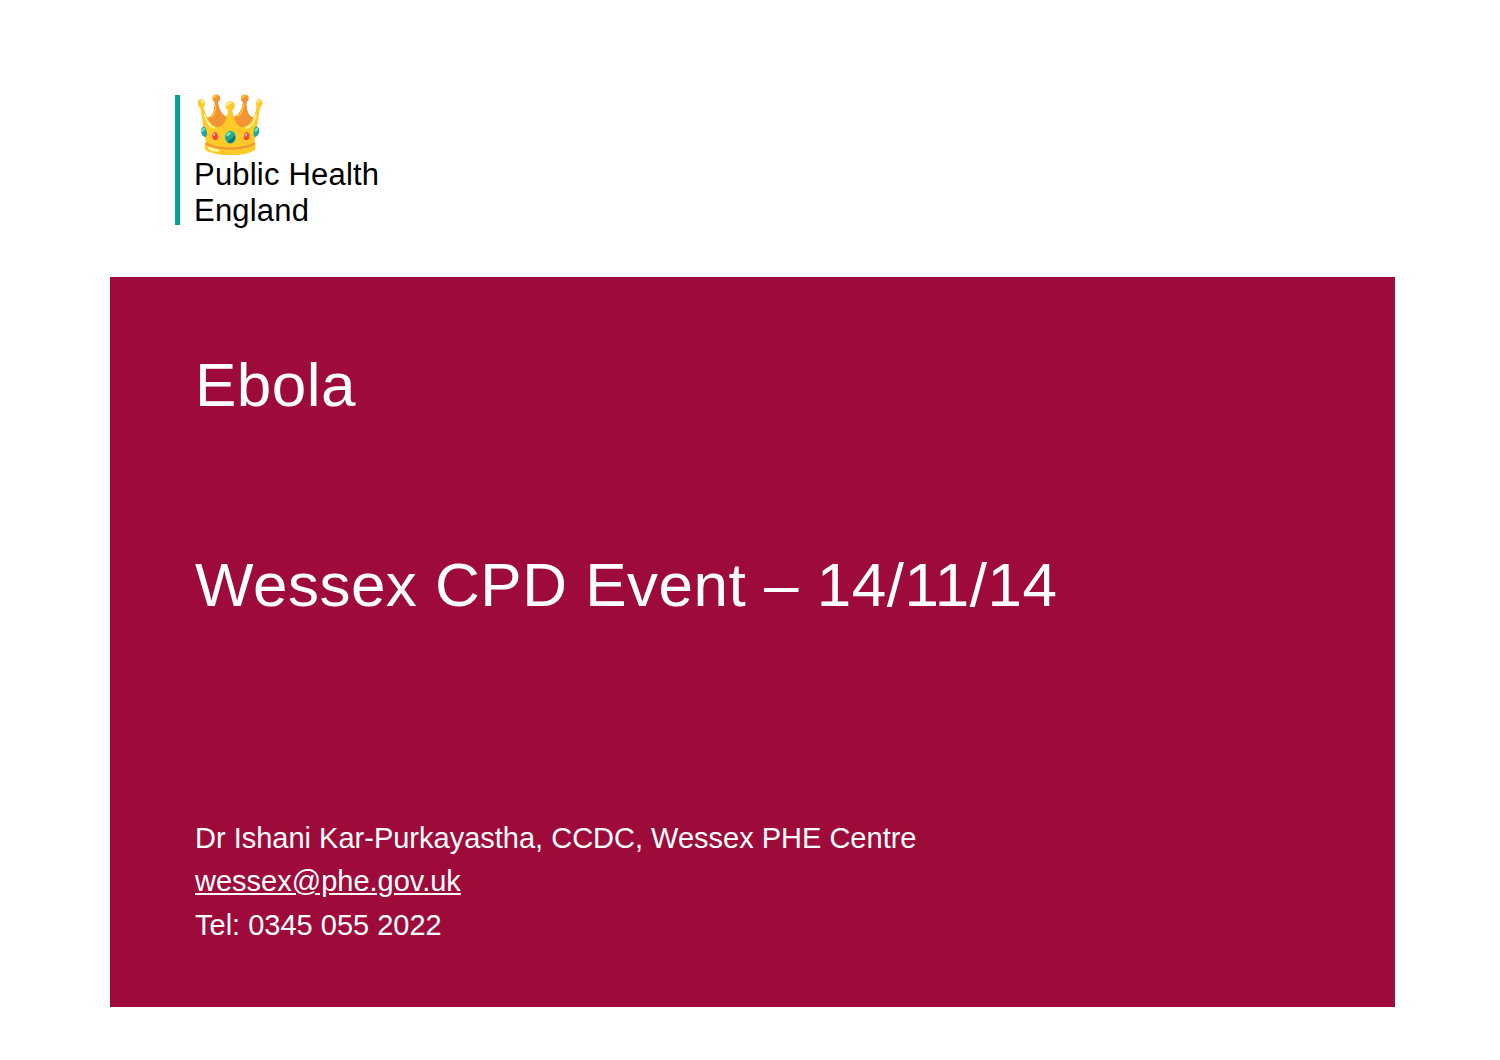👑
Public Health
England
Ebola
Wessex CPD Event – 14/11/14
Dr Ishani Kar-Purkayastha, CCDC, Wessex PHE Centre
wessex@phe.gov.uk
Tel: 0345 055 2022